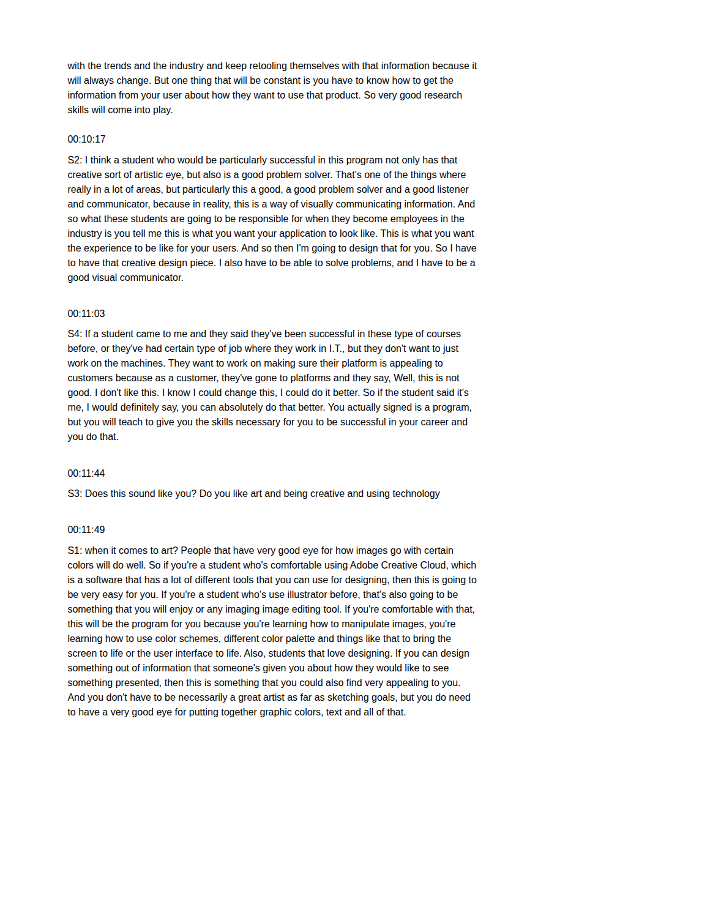with the trends and the industry and keep retooling themselves with that information because it will always change. But one thing that will be constant is you have to know how to get the information from your user about how they want to use that product. So very good research skills will come into play.
00:10:17
S2: I think a student who would be particularly successful in this program not only has that creative sort of artistic eye, but also is a good problem solver. That's one of the things where really in a lot of areas, but particularly this a good, a good problem solver and a good listener and communicator, because in reality, this is a way of visually communicating information. And so what these students are going to be responsible for when they become employees in the industry is you tell me this is what you want your application to look like. This is what you want the experience to be like for your users. And so then I'm going to design that for you. So I have to have that creative design piece. I also have to be able to solve problems, and I have to be a good visual communicator.
00:11:03
S4: If a student came to me and they said they've been successful in these type of courses before, or they've had certain type of job where they work in I.T., but they don't want to just work on the machines. They want to work on making sure their platform is appealing to customers because as a customer, they've gone to platforms and they say, Well, this is not good. I don't like this. I know I could change this, I could do it better. So if the student said it's me, I would definitely say, you can absolutely do that better. You actually signed is a program, but you will teach to give you the skills necessary for you to be successful in your career and you do that.
00:11:44
S3: Does this sound like you? Do you like art and being creative and using technology
00:11:49
S1: when it comes to art? People that have very good eye for how images go with certain colors will do well. So if you're a student who's comfortable using Adobe Creative Cloud, which is a software that has a lot of different tools that you can use for designing, then this is going to be very easy for you. If you're a student who's use illustrator before, that's also going to be something that you will enjoy or any imaging image editing tool. If you're comfortable with that, this will be the program for you because you're learning how to manipulate images, you're learning how to use color schemes, different color palette and things like that to bring the screen to life or the user interface to life. Also, students that love designing. If you can design something out of information that someone's given you about how they would like to see something presented, then this is something that you could also find very appealing to you. And you don't have to be necessarily a great artist as far as sketching goals, but you do need to have a very good eye for putting together graphic colors, text and all of that.